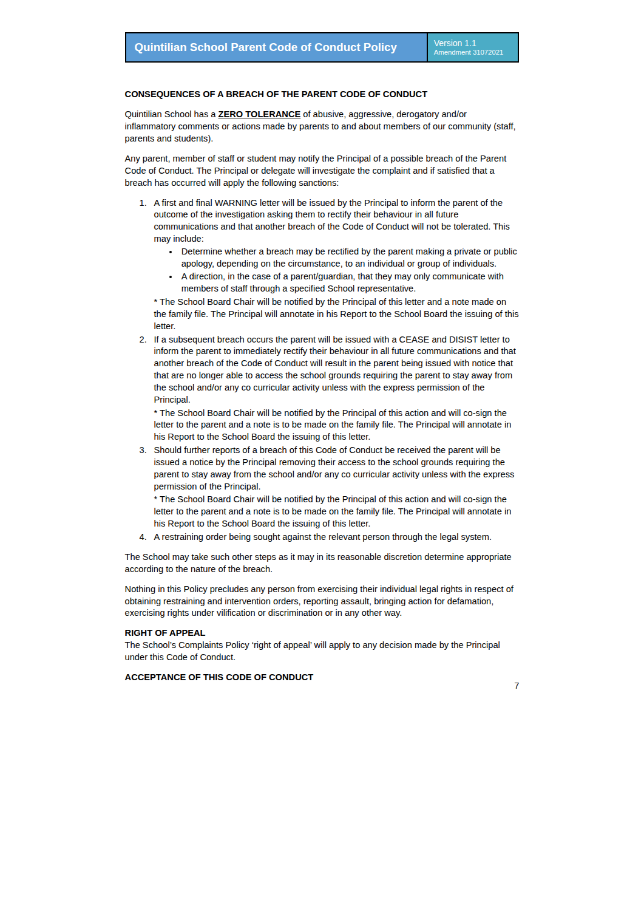Quintilian School Parent Code of Conduct Policy
Version 1.1
Amendment 31072021
Consequences of a breach of the Parent Code of Conduct
Quintilian School has a ZERO TOLERANCE of abusive, aggressive, derogatory and/or inflammatory comments or actions made by parents to and about members of our community (staff, parents and students).
Any parent, member of staff or student may notify the Principal of a possible breach of the Parent Code of Conduct. The Principal or delegate will investigate the complaint and if satisfied that a breach has occurred will apply the following sanctions:
A first and final WARNING letter will be issued by the Principal to inform the parent of the outcome of the investigation asking them to rectify their behaviour in all future communications and that another breach of the Code of Conduct will not be tolerated. This may include:
Determine whether a breach may be rectified by the parent making a private or public apology, depending on the circumstance, to an individual or group of individuals.
A direction, in the case of a parent/guardian, that they may only communicate with members of staff through a specified School representative.
* The School Board Chair will be notified by the Principal of this letter and a note made on the family file. The Principal will annotate in his Report to the School Board the issuing of this letter.
If a subsequent breach occurs the parent will be issued with a CEASE and DISIST letter to inform the parent to immediately rectify their behaviour in all future communications and that another breach of the Code of Conduct will result in the parent being issued with notice that that are no longer able to access the school grounds requiring the parent to stay away from the school and/or any co curricular activity unless with the express permission of the Principal.
* The School Board Chair will be notified by the Principal of this action and will co-sign the letter to the parent and a note is to be made on the family file. The Principal will annotate in his Report to the School Board the issuing of this letter.
Should further reports of a breach of this Code of Conduct be received the parent will be issued a notice by the Principal removing their access to the school grounds requiring the parent to stay away from the school and/or any co curricular activity unless with the express permission of the Principal.
* The School Board Chair will be notified by the Principal of this action and will co-sign the letter to the parent and a note is to be made on the family file. The Principal will annotate in his Report to the School Board the issuing of this letter.
A restraining order being sought against the relevant person through the legal system.
The School may take such other steps as it may in its reasonable discretion determine appropriate according to the nature of the breach.
Nothing in this Policy precludes any person from exercising their individual legal rights in respect of obtaining restraining and intervention orders, reporting assault, bringing action for defamation, exercising rights under vilification or discrimination or in any other way.
RIGHT OF APPEAL
The School’s Complaints Policy ‘right of appeal’ will apply to any decision made by the Principal under this Code of Conduct.
ACCEPTANCE OF THIS CODE OF CONDUCT
7